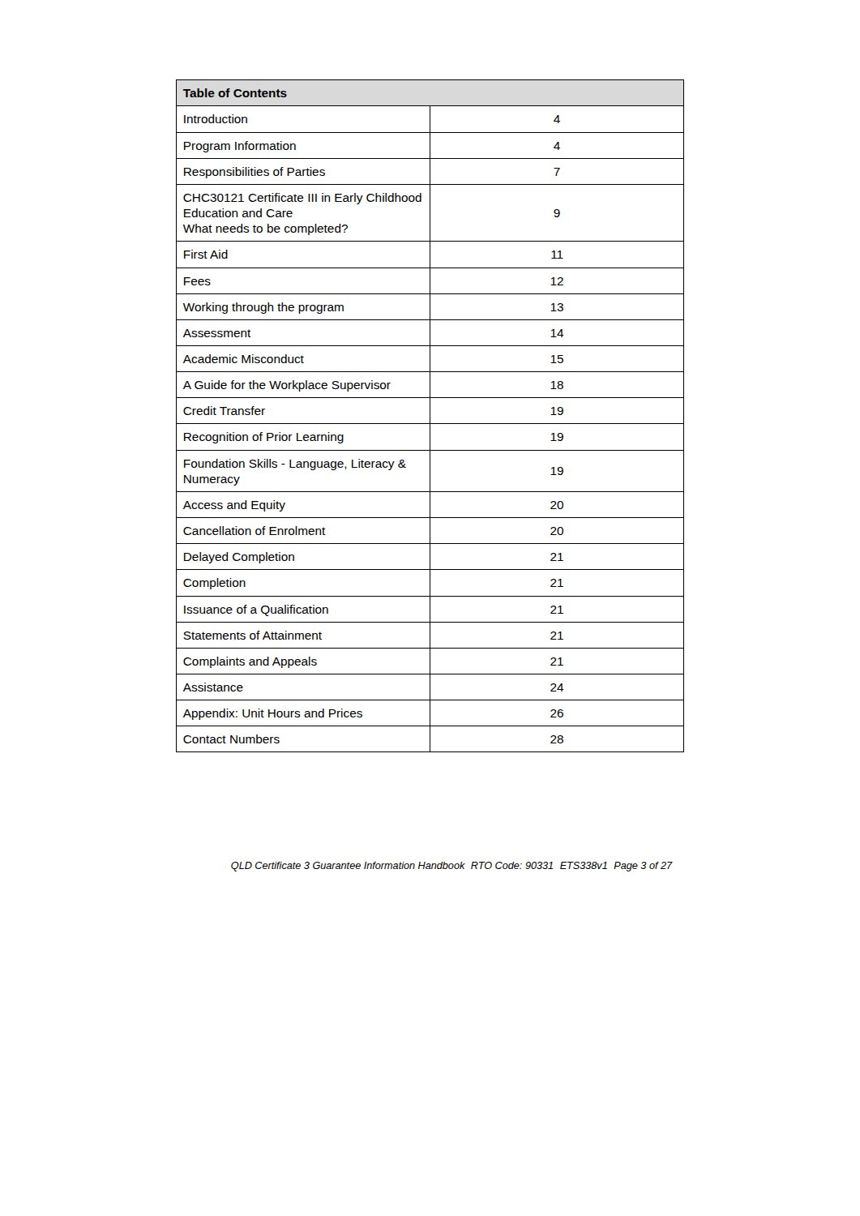| Table of Contents |
| --- |
| Introduction | 4 |
| Program Information | 4 |
| Responsibilities of Parties | 7 |
| CHC30121 Certificate III in Early Childhood Education and Care What needs to be completed? | 9 |
| First Aid | 11 |
| Fees | 12 |
| Working through the program | 13 |
| Assessment | 14 |
| Academic Misconduct | 15 |
| A Guide for the Workplace Supervisor | 18 |
| Credit Transfer | 19 |
| Recognition of Prior Learning | 19 |
| Foundation Skills - Language, Literacy & Numeracy | 19 |
| Access and Equity | 20 |
| Cancellation of Enrolment | 20 |
| Delayed Completion | 21 |
| Completion | 21 |
| Issuance of a Qualification | 21 |
| Statements of Attainment | 21 |
| Complaints and Appeals | 21 |
| Assistance | 24 |
| Appendix: Unit Hours and Prices | 26 |
| Contact Numbers | 28 |
QLD Certificate 3 Guarantee Information Handbook RTO Code: 90331 ETS338v1 Page 3 of 27